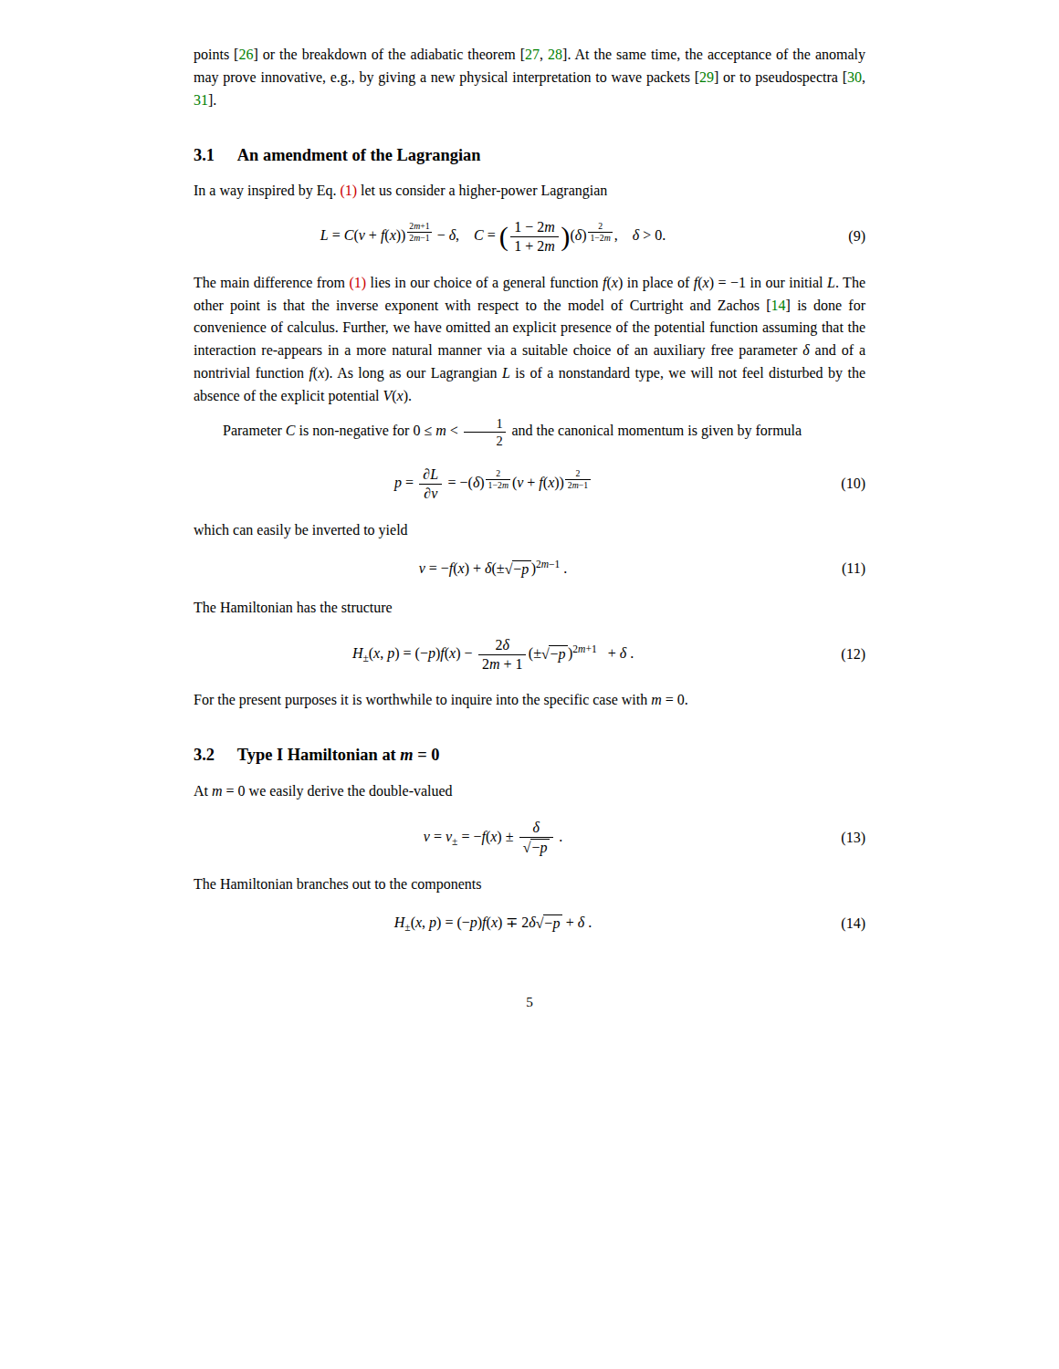points [26] or the breakdown of the adiabatic theorem [27, 28]. At the same time, the acceptance of the anomaly may prove innovative, e.g., by giving a new physical interpretation to wave packets [29] or to pseudospectra [30, 31].
3.1 An amendment of the Lagrangian
In a way inspired by Eq. (1) let us consider a higher-power Lagrangian
L = C(v + f(x))2m+12m−1 − δ, C = (1 − 2m 1 + 2m)(δ)21−2m, δ > 0.
(9)
The main difference from (1) lies in our choice of a general function f(x) in place of f(x) = −1 in our initial L. The other point is that the inverse exponent with respect to the model of Curtright and Zachos [14] is done for convenience of calculus. Further, we have omitted an explicit presence of the potential function assuming that the interaction re-appears in a more natural manner via a suitable choice of an auxiliary free parameter δ and of a nontrivial function f(x). As long as our Lagrangian L is of a nonstandard type, we will not feel disturbed by the absence of the explicit potential V(x).
Parameter C is non-negative for 0 ≤ m < 12 and the canonical momentum is given by formula
p = ∂L∂v = −(δ)21−2m(v + f(x))22m−1
(10)
which can easily be inverted to yield
v = −f(x) + δ(±√−p)2m−1 .
(11)
The Hamiltonian has the structure
H±(x, p) = (−p)f(x) − 2δ 2m + 1(±√−p)2m+1 + δ .
(12)
For the present purposes it is worthwhile to inquire into the specific case with m = 0.
3.2 Type I Hamiltonian at m = 0
At m = 0 we easily derive the double-valued
v = v± = −f(x) ± δ√−p .
(13)
The Hamiltonian branches out to the components
H±(x, p) = (−p)f(x) ∓ 2δ√−p + δ .
(14)
5